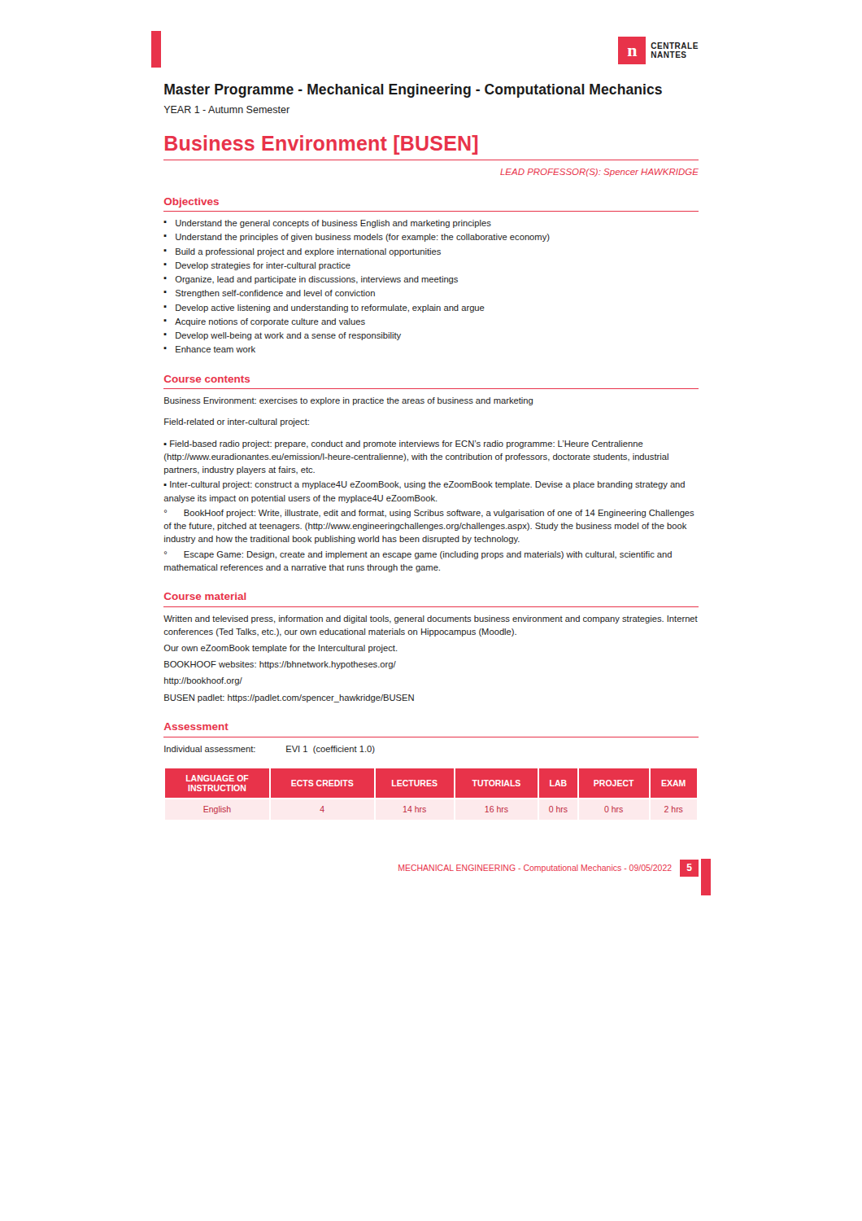n
CENTRALE
NANTES
Master Programme - Mechanical Engineering - Computational Mechanics
YEAR 1 - Autumn Semester
Business Environment [BUSEN]
LEAD PROFESSOR(S): Spencer HAWKRIDGE
Objectives
Understand the general concepts of business English and marketing principles
Understand the principles of given business models (for example: the collaborative economy)
Build a professional project and explore international opportunities
Develop strategies for inter-cultural practice
Organize, lead and participate in discussions, interviews and meetings
Strengthen self-confidence and level of conviction
Develop active listening and understanding to reformulate, explain and argue
Acquire notions of corporate culture and values
Develop well-being at work and a sense of responsibility
Enhance team work
Course contents
Business Environment: exercises to explore in practice the areas of business and marketing
Field-related or inter-cultural project:
Field-based radio project: prepare, conduct and promote interviews for ECN’s radio programme: L’Heure Centralienne (http://www.euradionantes.eu/emission/l-heure-centralienne), with the contribution of professors, doctorate students, industrial partners, industry players at fairs, etc.
Inter-cultural project: construct a myplace4U eZoomBook, using the eZoomBook template. Devise a place branding strategy and analyse its impact on potential users of the myplace4U eZoomBook.
°BookHoof project: Write, illustrate, edit and format, using Scribus software, a vulgarisation of one of 14 Engineering Challenges of the future, pitched at teenagers. (http://www.engineeringchallenges.org/challenges.aspx). Study the business model of the book industry and how the traditional book publishing world has been disrupted by technology.
°Escape Game: Design, create and implement an escape game (including props and materials) with cultural, scientific and mathematical references and a narrative that runs through the game.
Course material
Written and televised press, information and digital tools, general documents business environment and company strategies. Internet conferences (Ted Talks, etc.), our own educational materials on Hippocampus (Moodle).
Our own eZoomBook template for the Intercultural project.
BOOKHOOF websites: https://bhnetwork.hypotheses.org/
http://bookhoof.org/
BUSEN padlet: https://padlet.com/spencer_hawkridge/BUSEN
Assessment
Individual assessment:
EVI 1 (coefficient 1.0)
| LANGUAGE OF INSTRUCTION | ECTS CREDITS | LECTURES | TUTORIALS | LAB | PROJECT | EXAM |
| --- | --- | --- | --- | --- | --- | --- |
| English | 4 | 14 hrs | 16 hrs | 0 hrs | 0 hrs | 2 hrs |
MECHANICAL ENGINEERING - Computational Mechanics - 09/05/2022
5